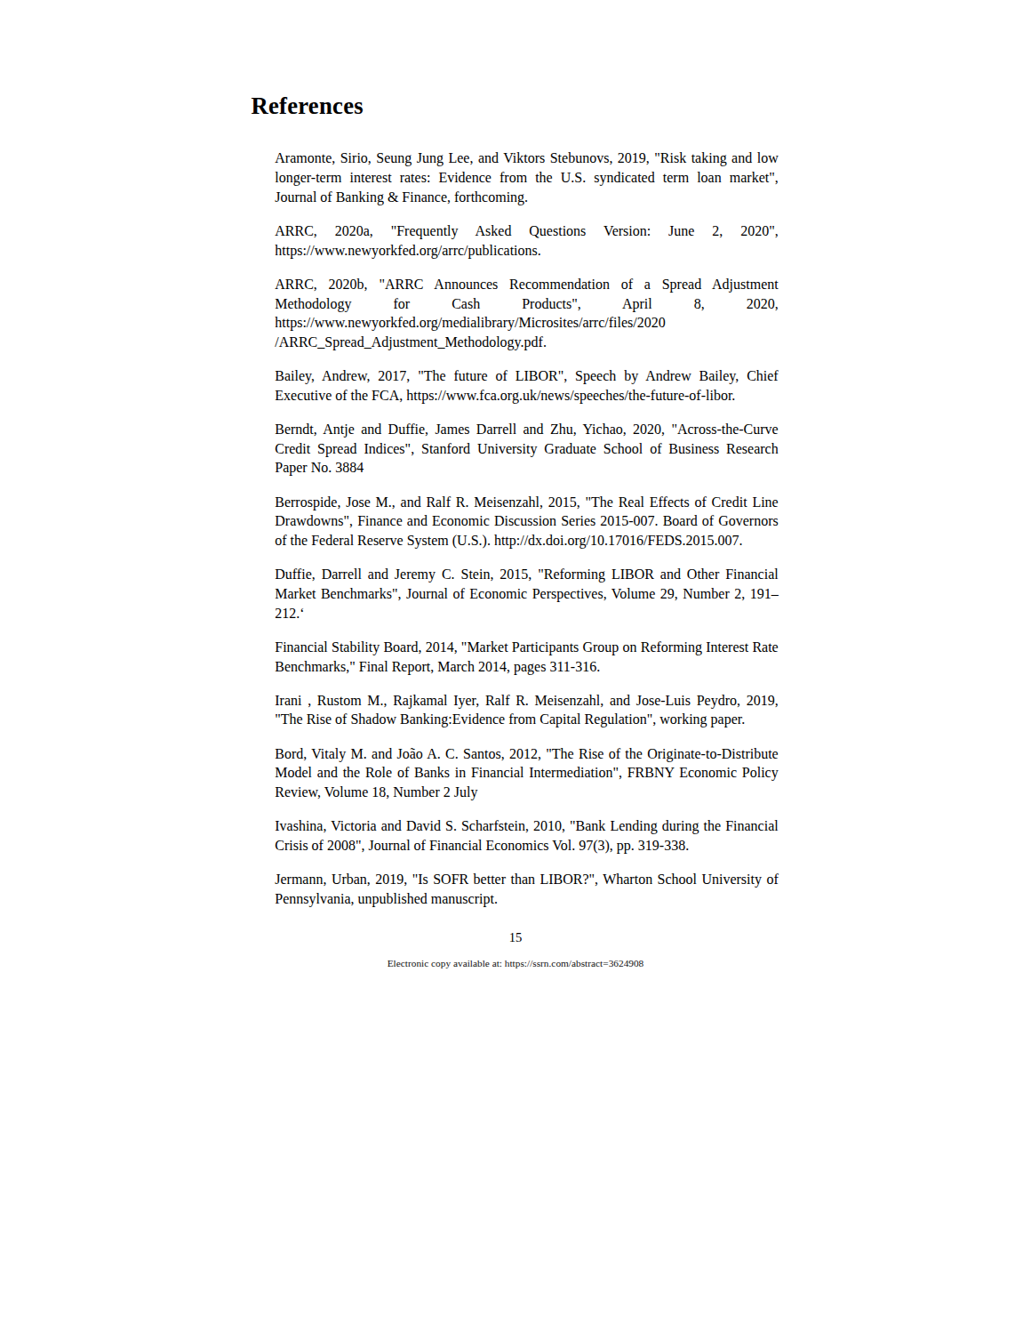References
Aramonte, Sirio, Seung Jung Lee, and Viktors Stebunovs, 2019, "Risk taking and low longer-term interest rates: Evidence from the U.S. syndicated term loan market", Journal of Banking & Finance, forthcoming.
ARRC, 2020a, "Frequently Asked Questions Version: June 2, 2020", https://www.newyorkfed.org/arrc/publications.
ARRC, 2020b, "ARRC Announces Recommendation of a Spread Adjustment Methodology for Cash Products", April 8, 2020, https://www.newyorkfed.org/medialibrary/Microsites/arrc/files/2020 /ARRC_Spread_Adjustment_Methodology.pdf.
Bailey, Andrew, 2017, "The future of LIBOR", Speech by Andrew Bailey, Chief Executive of the FCA, https://www.fca.org.uk/news/speeches/the-future-of-libor.
Berndt, Antje and Duffie, James Darrell and Zhu, Yichao, 2020, "Across-the-Curve Credit Spread Indices", Stanford University Graduate School of Business Research Paper No. 3884
Berrospide, Jose M., and Ralf R. Meisenzahl, 2015, "The Real Effects of Credit Line Drawdowns", Finance and Economic Discussion Series 2015-007. Board of Governors of the Federal Reserve System (U.S.). http://dx.doi.org/10.17016/FEDS.2015.007.
Duffie, Darrell and Jeremy C. Stein, 2015, "Reforming LIBOR and Other Financial Market Benchmarks", Journal of Economic Perspectives, Volume 29, Number 2, 191–212.‘
Financial Stability Board, 2014, "Market Participants Group on Reforming Interest Rate Benchmarks," Final Report, March 2014, pages 311-316.
Irani , Rustom M., Rajkamal Iyer, Ralf R. Meisenzahl, and Jose-Luis Peydro, 2019, "The Rise of Shadow Banking:Evidence from Capital Regulation", working paper.
Bord, Vitaly M. and João A. C. Santos, 2012, "The Rise of the Originate-to-Distribute Model and the Role of Banks in Financial Intermediation", FRBNY Economic Policy Review, Volume 18, Number 2 July
Ivashina, Victoria and David S. Scharfstein, 2010, "Bank Lending during the Financial Crisis of 2008", Journal of Financial Economics Vol. 97(3), pp. 319-338.
Jermann, Urban, 2019, "Is SOFR better than LIBOR?", Wharton School University of Pennsylvania, unpublished manuscript.
15
Electronic copy available at: https://ssrn.com/abstract=3624908